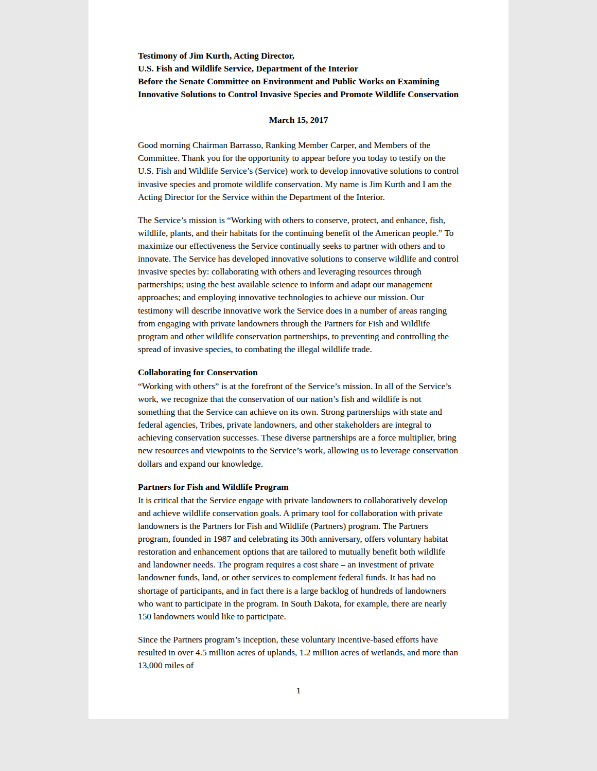Testimony of Jim Kurth, Acting Director,
U.S. Fish and Wildlife Service, Department of the Interior
Before the Senate Committee on Environment and Public Works on Examining Innovative Solutions to Control Invasive Species and Promote Wildlife Conservation
March 15, 2017
Good morning Chairman Barrasso, Ranking Member Carper, and Members of the Committee. Thank you for the opportunity to appear before you today to testify on the U.S. Fish and Wildlife Service’s (Service) work to develop innovative solutions to control invasive species and promote wildlife conservation. My name is Jim Kurth and I am the Acting Director for the Service within the Department of the Interior.
The Service’s mission is “Working with others to conserve, protect, and enhance, fish, wildlife, plants, and their habitats for the continuing benefit of the American people.” To maximize our effectiveness the Service continually seeks to partner with others and to innovate. The Service has developed innovative solutions to conserve wildlife and control invasive species by: collaborating with others and leveraging resources through partnerships; using the best available science to inform and adapt our management approaches; and employing innovative technologies to achieve our mission. Our testimony will describe innovative work the Service does in a number of areas ranging from engaging with private landowners through the Partners for Fish and Wildlife program and other wildlife conservation partnerships, to preventing and controlling the spread of invasive species, to combating the illegal wildlife trade.
Collaborating for Conservation
“Working with others” is at the forefront of the Service’s mission. In all of the Service’s work, we recognize that the conservation of our nation’s fish and wildlife is not something that the Service can achieve on its own. Strong partnerships with state and federal agencies, Tribes, private landowners, and other stakeholders are integral to achieving conservation successes. These diverse partnerships are a force multiplier, bring new resources and viewpoints to the Service’s work, allowing us to leverage conservation dollars and expand our knowledge.
Partners for Fish and Wildlife Program
It is critical that the Service engage with private landowners to collaboratively develop and achieve wildlife conservation goals. A primary tool for collaboration with private landowners is the Partners for Fish and Wildlife (Partners) program. The Partners program, founded in 1987 and celebrating its 30th anniversary, offers voluntary habitat restoration and enhancement options that are tailored to mutually benefit both wildlife and landowner needs. The program requires a cost share – an investment of private landowner funds, land, or other services to complement federal funds. It has had no shortage of participants, and in fact there is a large backlog of hundreds of landowners who want to participate in the program. In South Dakota, for example, there are nearly 150 landowners would like to participate.
Since the Partners program’s inception, these voluntary incentive-based efforts have resulted in over 4.5 million acres of uplands, 1.2 million acres of wetlands, and more than 13,000 miles of
1